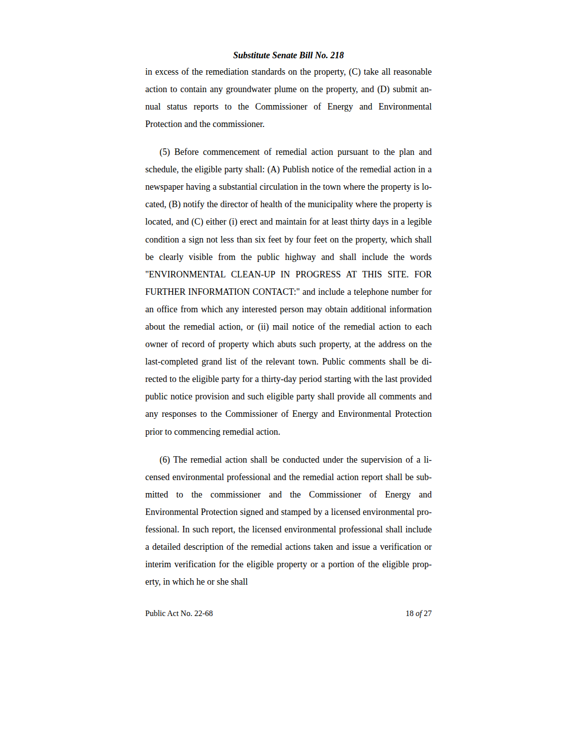Substitute Senate Bill No. 218
in excess of the remediation standards on the property, (C) take all reasonable action to contain any groundwater plume on the property, and (D) submit annual status reports to the Commissioner of Energy and Environmental Protection and the commissioner.
(5) Before commencement of remedial action pursuant to the plan and schedule, the eligible party shall: (A) Publish notice of the remedial action in a newspaper having a substantial circulation in the town where the property is located, (B) notify the director of health of the municipality where the property is located, and (C) either (i) erect and maintain for at least thirty days in a legible condition a sign not less than six feet by four feet on the property, which shall be clearly visible from the public highway and shall include the words "ENVIRONMENTAL CLEAN-UP IN PROGRESS AT THIS SITE. FOR FURTHER INFORMATION CONTACT:" and include a telephone number for an office from which any interested person may obtain additional information about the remedial action, or (ii) mail notice of the remedial action to each owner of record of property which abuts such property, at the address on the last-completed grand list of the relevant town. Public comments shall be directed to the eligible party for a thirty-day period starting with the last provided public notice provision and such eligible party shall provide all comments and any responses to the Commissioner of Energy and Environmental Protection prior to commencing remedial action.
(6) The remedial action shall be conducted under the supervision of a licensed environmental professional and the remedial action report shall be submitted to the commissioner and the Commissioner of Energy and Environmental Protection signed and stamped by a licensed environmental professional. In such report, the licensed environmental professional shall include a detailed description of the remedial actions taken and issue a verification or interim verification for the eligible property or a portion of the eligible property, in which he or she shall
Public Act No. 22-68 18 of 27